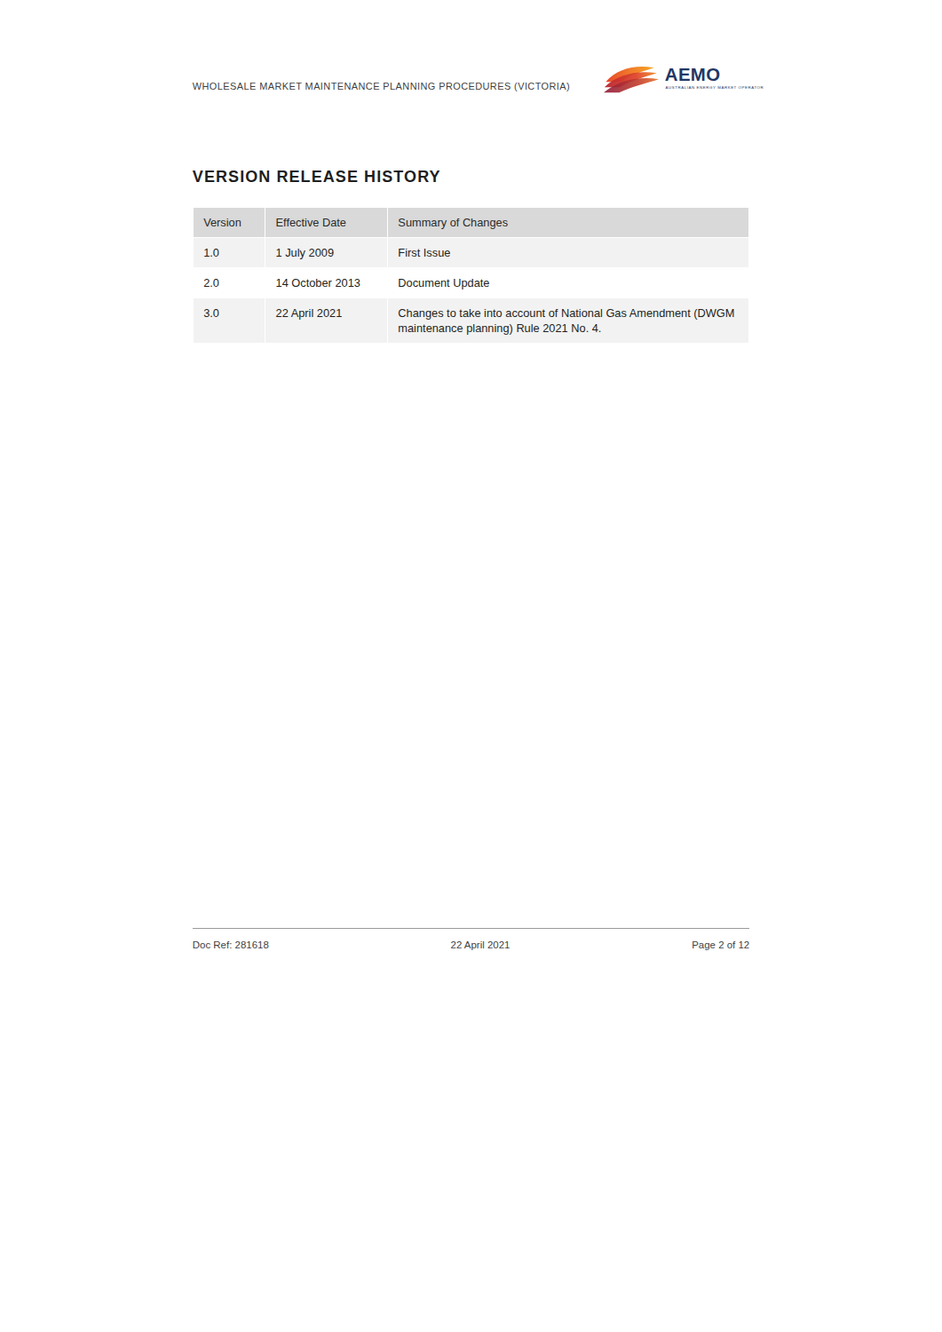Wholesale Market Maintenance Planning Procedures (Victoria)
AEMO AUSTRALIAN ENERGY MARKET OPERATOR
Version Release History
| Version | Effective Date | Summary of Changes |
| --- | --- | --- |
| 1.0 | 1 July 2009 | First Issue |
| 2.0 | 14 October 2013 | Document Update |
| 3.0 | 22 April 2021 | Changes to take into account of National Gas Amendment (DWGM maintenance planning) Rule 2021 No. 4. |
Doc Ref: 281618
22 April 2021
Page 2 of 12